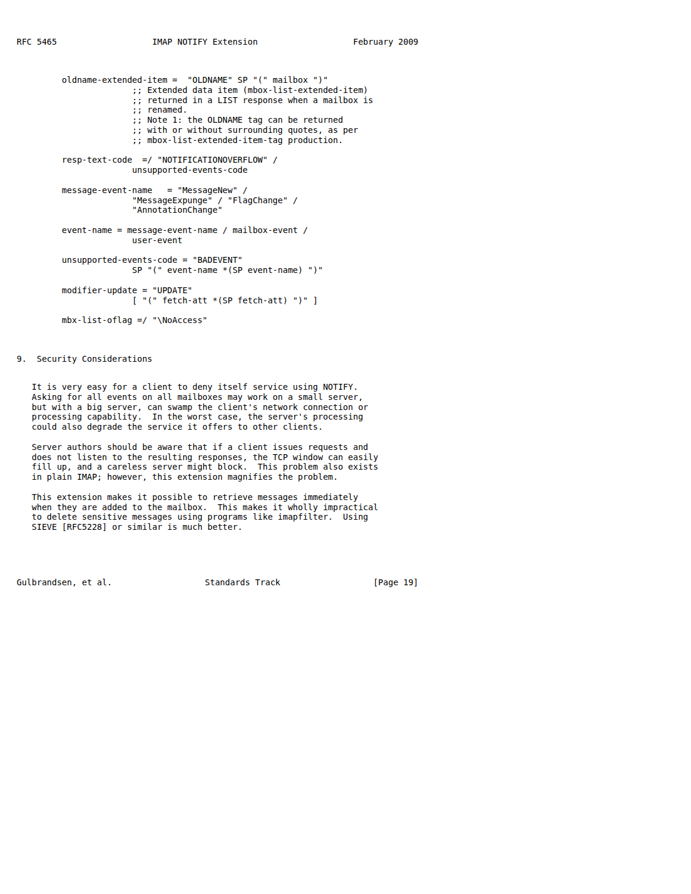RFC 5465 IMAP NOTIFY Extension February 2009
         oldname-extended-item =  "OLDNAME" SP "(" mailbox ")"
                       ;; Extended data item (mbox-list-extended-item)
                       ;; returned in a LIST response when a mailbox is
                       ;; renamed.
                       ;; Note 1: the OLDNAME tag can be returned
                       ;; with or without surrounding quotes, as per
                       ;; mbox-list-extended-item-tag production.

         resp-text-code  =/ "NOTIFICATIONOVERFLOW" /
                       unsupported-events-code

         message-event-name   = "MessageNew" /
                       "MessageExpunge" / "FlagChange" /
                       "AnnotationChange"

         event-name = message-event-name / mailbox-event /
                       user-event

         unsupported-events-code = "BADEVENT"
                       SP "(" event-name *(SP event-name) ")"

         modifier-update = "UPDATE"
                       [ "(" fetch-att *(SP fetch-att) ")" ]

         mbx-list-oflag =/ "\NoAccess"
9. Security Considerations
   It is very easy for a client to deny itself service using NOTIFY.
   Asking for all events on all mailboxes may work on a small server,
   but with a big server, can swamp the client's network connection or
   processing capability.  In the worst case, the server's processing
   could also degrade the service it offers to other clients.

   Server authors should be aware that if a client issues requests and
   does not listen to the resulting responses, the TCP window can easily
   fill up, and a careless server might block.  This problem also exists
   in plain IMAP; however, this extension magnifies the problem.

   This extension makes it possible to retrieve messages immediately
   when they are added to the mailbox.  This makes it wholly impractical
   to delete sensitive messages using programs like imapfilter.  Using
   SIEVE [RFC5228] or similar is much better.
Gulbrandsen, et al. Standards Track[Page 19]